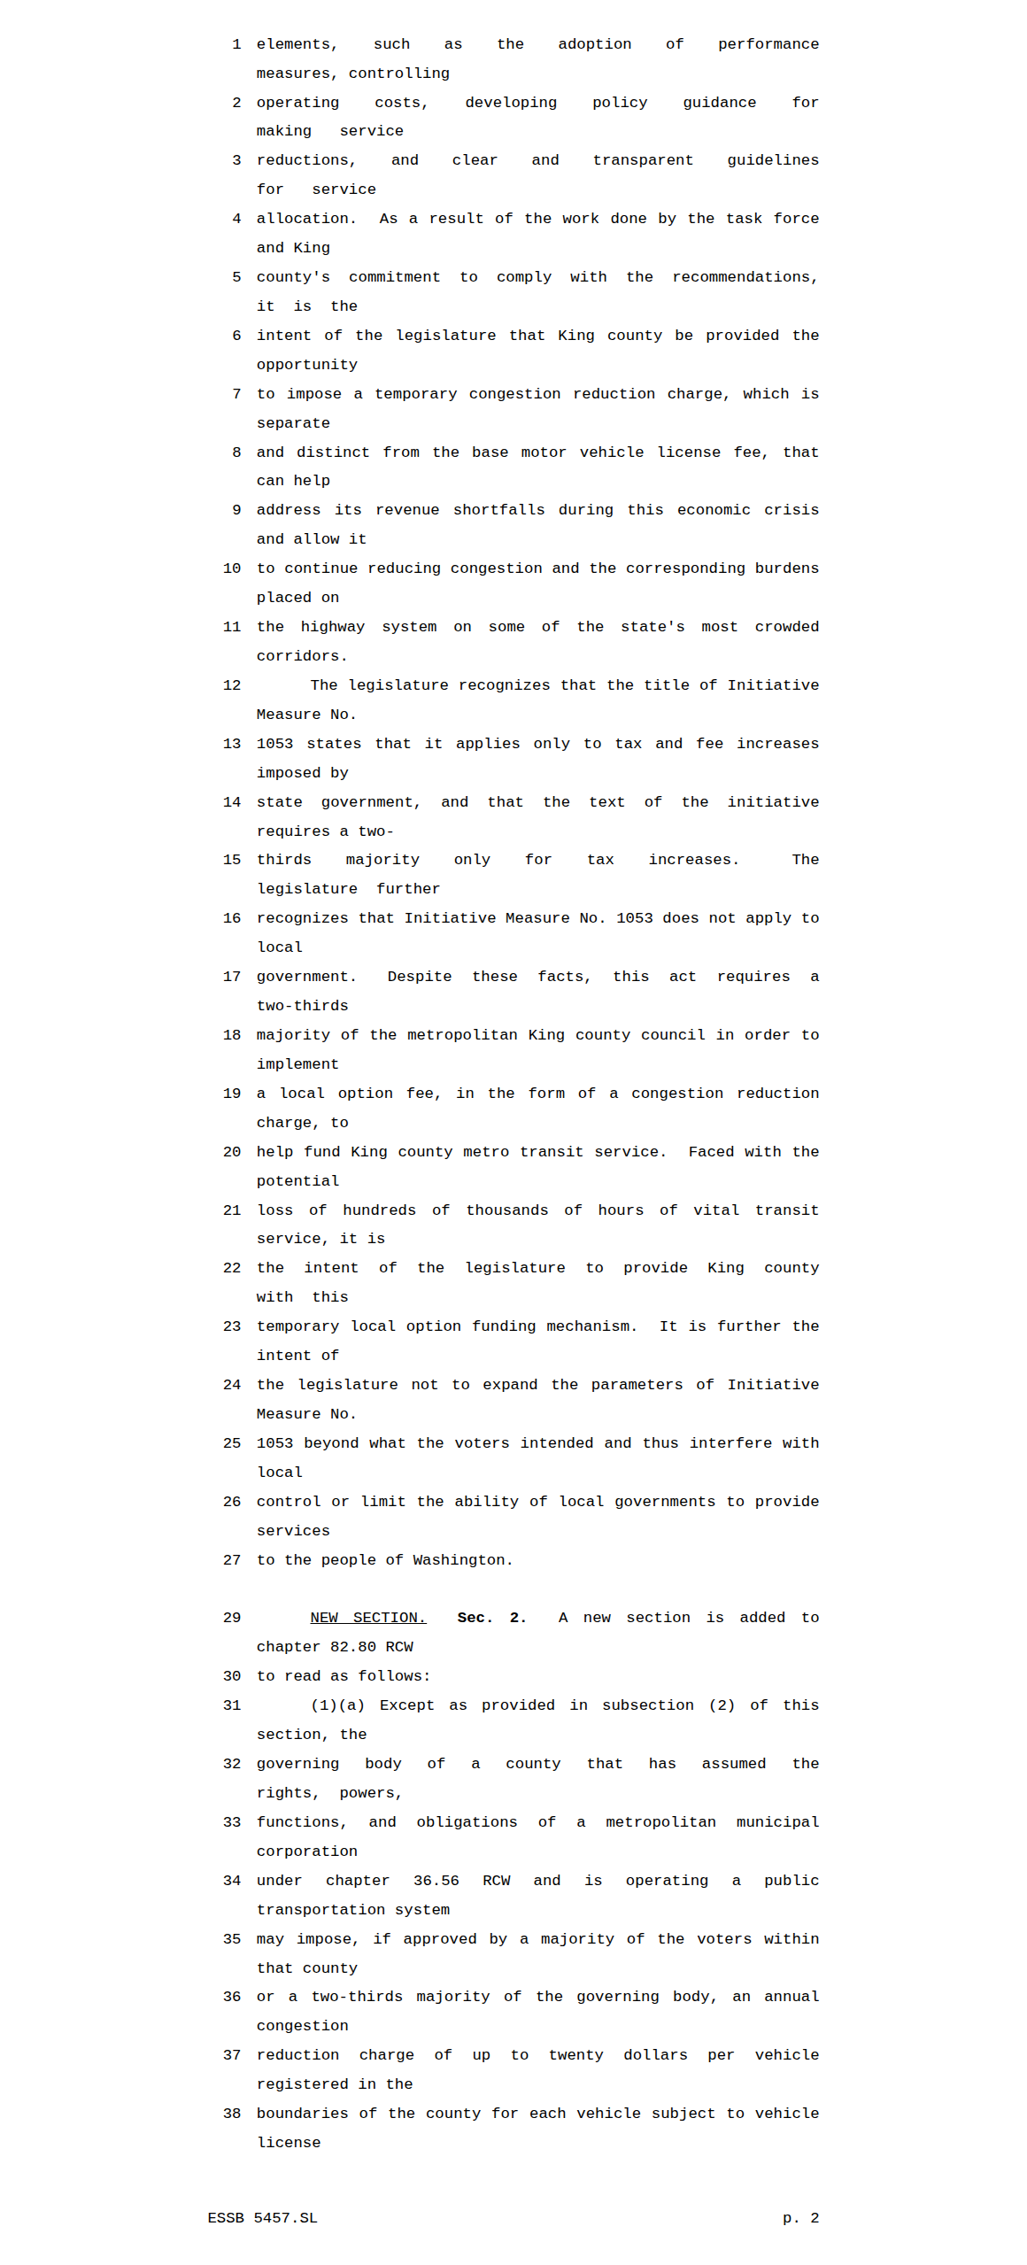elements, such as the adoption of performance measures, controlling
operating costs, developing policy guidance for making service
reductions, and clear and transparent guidelines for service
allocation. As a result of the work done by the task force and King
county's commitment to comply with the recommendations, it is the
intent of the legislature that King county be provided the opportunity
to impose a temporary congestion reduction charge, which is separate
and distinct from the base motor vehicle license fee, that can help
address its revenue shortfalls during this economic crisis and allow it
to continue reducing congestion and the corresponding burdens placed on
the highway system on some of the state's most crowded corridors.
The legislature recognizes that the title of Initiative Measure No.
1053 states that it applies only to tax and fee increases imposed by
state government, and that the text of the initiative requires a two-
thirds majority only for tax increases. The legislature further
recognizes that Initiative Measure No. 1053 does not apply to local
government. Despite these facts, this act requires a two-thirds
majority of the metropolitan King county council in order to implement
a local option fee, in the form of a congestion reduction charge, to
help fund King county metro transit service. Faced with the potential
loss of hundreds of thousands of hours of vital transit service, it is
the intent of the legislature to provide King county with this
temporary local option funding mechanism. It is further the intent of
the legislature not to expand the parameters of Initiative Measure No.
1053 beyond what the voters intended and thus interfere with local
control or limit the ability of local governments to provide services
to the people of Washington.
NEW SECTION. Sec. 2. A new section is added to chapter 82.80 RCW
to read as follows:
(1)(a) Except as provided in subsection (2) of this section, the
governing body of a county that has assumed the rights, powers,
functions, and obligations of a metropolitan municipal corporation
under chapter 36.56 RCW and is operating a public transportation system
may impose, if approved by a majority of the voters within that county
or a two-thirds majority of the governing body, an annual congestion
reduction charge of up to twenty dollars per vehicle registered in the
boundaries of the county for each vehicle subject to vehicle license
ESSB 5457.SL p. 2